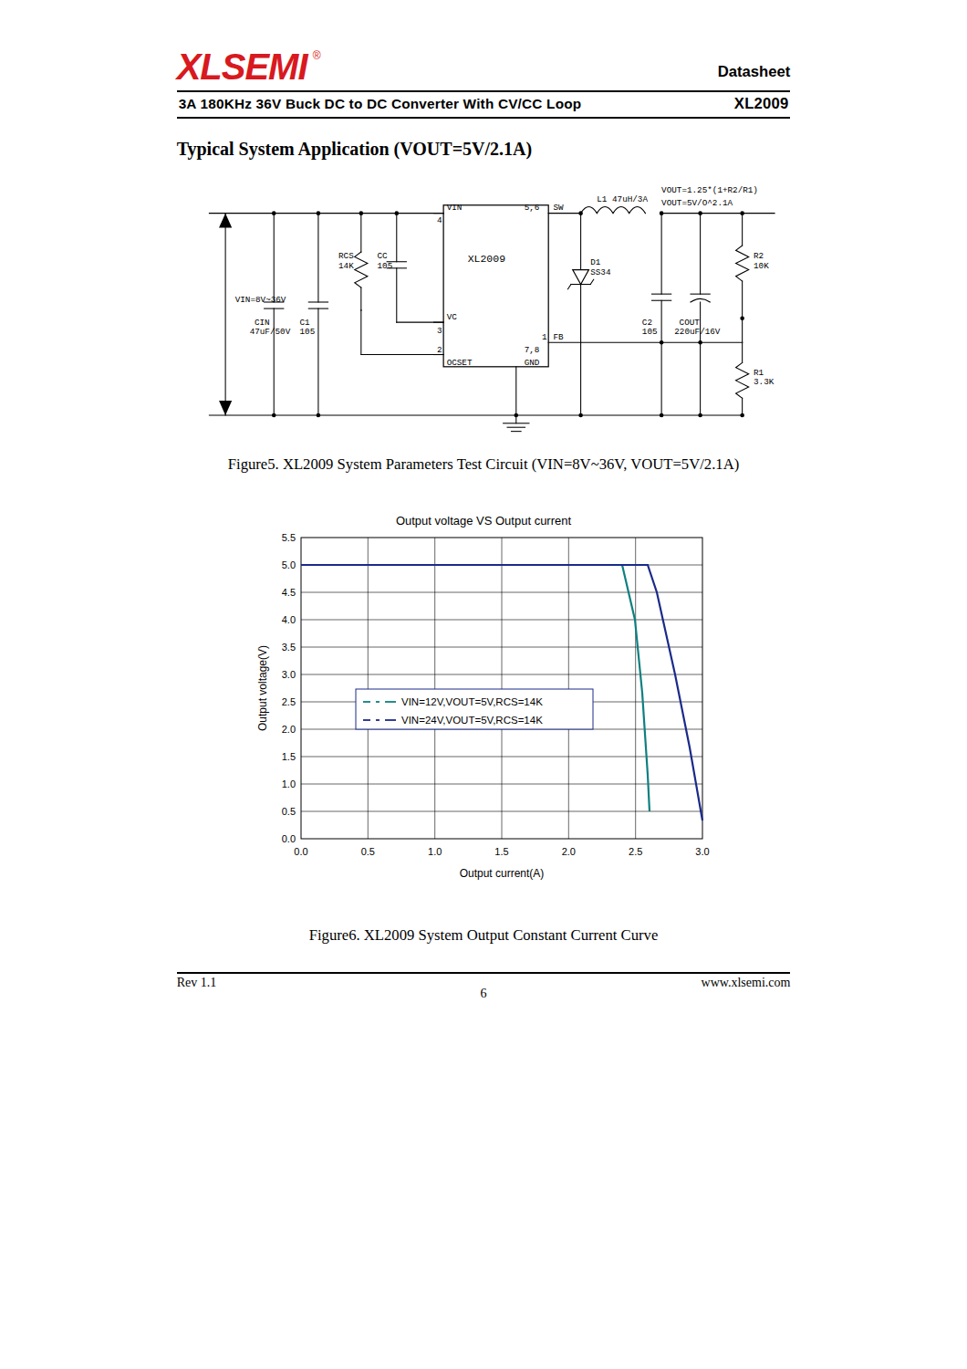XLSEMI®
Datasheet
3A 180KHz 36V Buck DC to DC Converter With CV/CC Loop
XL2009
Typical System Application (VOUT=5V/2.1A)
VIN=8V~36V CIN 47uF/50V C1 105 RCS 14K CC 105 XL2009 VIN 4 5,6 SW VC 3 2 OCSET 7,8 GND FB 1 L1 47uH/3A D1 SS34 C2 105 COUT 220uF/16V R2 10K R1 3.3K VOUT=1.25*(1+R2/R1) VOUT=5V/O^2.1A
Figure5. XL2009 System Parameters Test Circuit (VIN=8V~36V, VOUT=5V/2.1A)
Output voltage VS Output current 5.5 5.0 4.5 4.0 3.5 3.0 2.5 2.0 1.5 1.0 0.5 0.0 0.0 0.5 1.0 1.5 2.0 2.5 3.0 Output current(A) Output voltage(V) VIN=12V,VOUT=5V,RCS=14K VIN=24V,VOUT=5V,RCS=14K
Figure6. XL2009 System Output Constant Current Curve
Rev 1.1
www.xlsemi.com
6